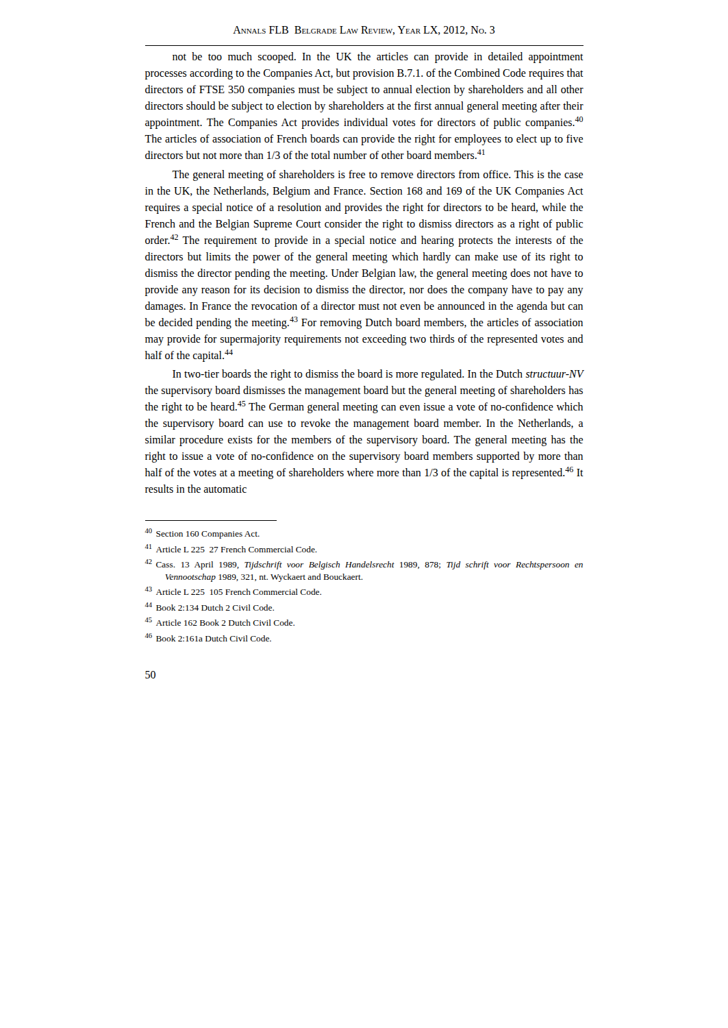Annals FLB Belgrade Law Review, Year LX, 2012, No. 3
not be too much scooped. In the UK the articles can provide in detailed appointment processes according to the Companies Act, but provision B.7.1. of the Combined Code requires that directors of FTSE 350 companies must be subject to annual election by shareholders and all other directors should be subject to election by shareholders at the first annual general meeting after their appointment. The Companies Act provides individual votes for directors of public companies.40 The articles of association of French boards can provide the right for employees to elect up to five directors but not more than 1/3 of the total number of other board members.41
The general meeting of shareholders is free to remove directors from office. This is the case in the UK, the Netherlands, Belgium and France. Section 168 and 169 of the UK Companies Act requires a special notice of a resolution and provides the right for directors to be heard, while the French and the Belgian Supreme Court consider the right to dismiss directors as a right of public order.42 The requirement to provide in a special notice and hearing protects the interests of the directors but limits the power of the general meeting which hardly can make use of its right to dismiss the director pending the meeting. Under Belgian law, the general meeting does not have to provide any reason for its decision to dismiss the director, nor does the company have to pay any damages. In France the revocation of a director must not even be announced in the agenda but can be decided pending the meeting.43 For removing Dutch board members, the articles of association may provide for supermajority requirements not exceeding two thirds of the represented votes and half of the capital.44
In two-tier boards the right to dismiss the board is more regulated. In the Dutch structuur-NV the supervisory board dismisses the management board but the general meeting of shareholders has the right to be heard.45 The German general meeting can even issue a vote of no-confidence which the supervisory board can use to revoke the management board member. In the Netherlands, a similar procedure exists for the members of the supervisory board. The general meeting has the right to issue a vote of no-confidence on the supervisory board members supported by more than half of the votes at a meeting of shareholders where more than 1/3 of the capital is represented.46 It results in the automatic
40 Section 160 Companies Act.
41 Article L 225 27 French Commercial Code.
42 Cass. 13 April 1989, Tijdschrift voor Belgisch Handelsrecht 1989, 878; Tijd schrift voor Rechtspersoon en Vennootschap 1989, 321, nt. Wyckaert and Bouckaert.
43 Article L 225 105 French Commercial Code.
44 Book 2:134 Dutch 2 Civil Code.
45 Article 162 Book 2 Dutch Civil Code.
46 Book 2:161a Dutch Civil Code.
50